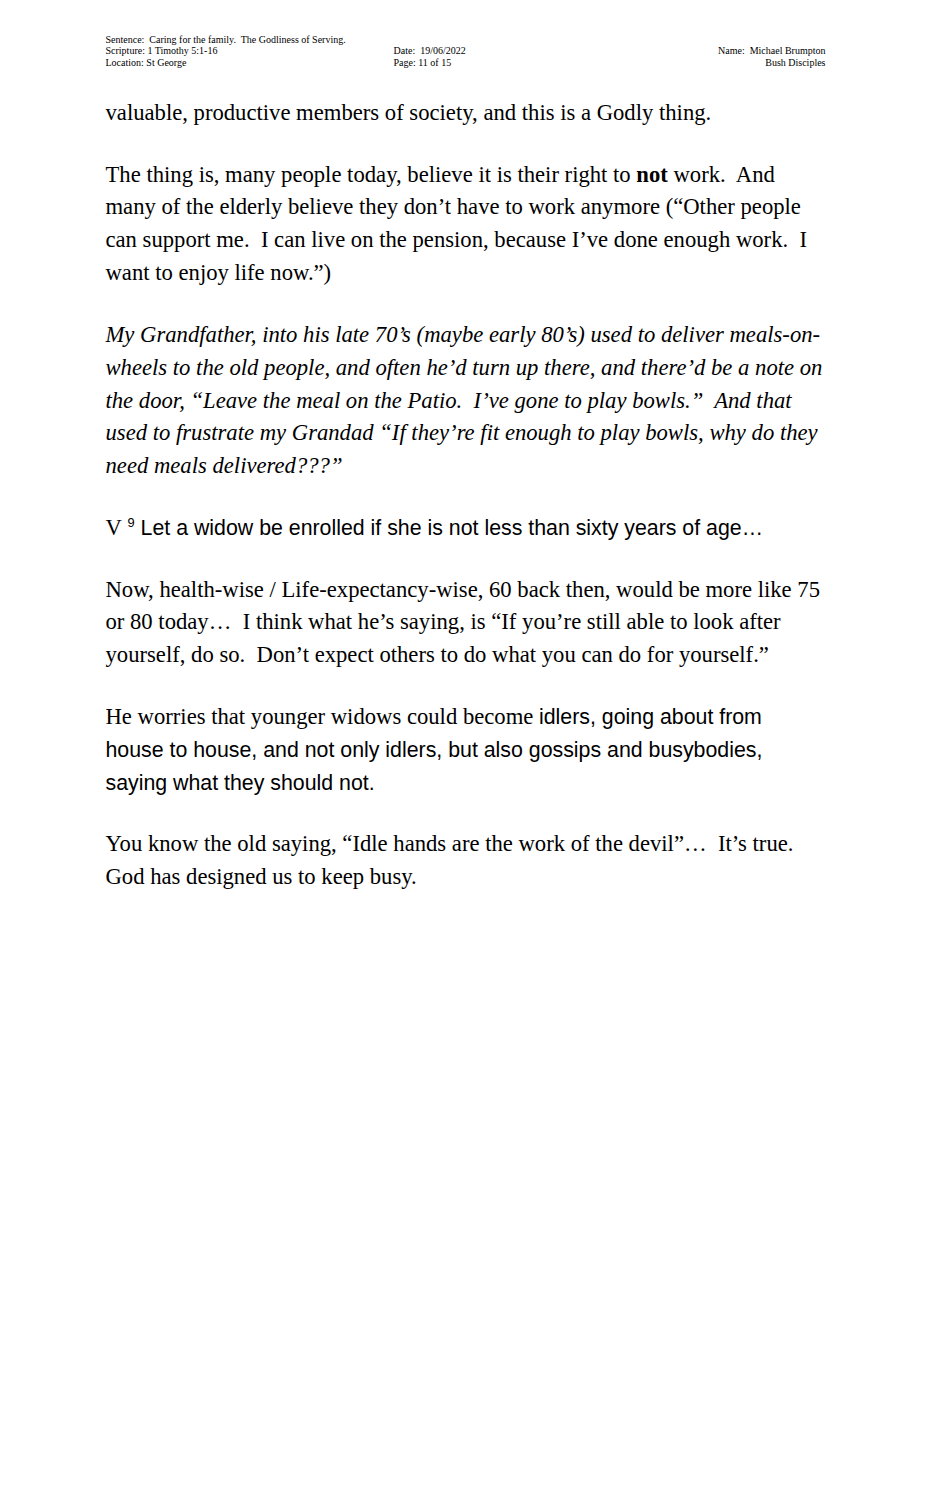| Sentence: Caring for the family. The Godliness of Serving. | | |
| Scripture: 1 Timothy 5:1-16 | Date: 19/06/2022 | Name: Michael Brumpton |
| Location: St George | Page: 11 of 15 | Bush Disciples |
valuable, productive members of society, and this is a Godly thing.
The thing is, many people today, believe it is their right to not work. And many of the elderly believe they don’t have to work anymore (“Other people can support me. I can live on the pension, because I’ve done enough work. I want to enjoy life now.”)
My Grandfather, into his late 70’s (maybe early 80’s) used to deliver meals-on-wheels to the old people, and often he’d turn up there, and there’d be a note on the door, “Leave the meal on the Patio. I’ve gone to play bowls.” And that used to frustrate my Grandad “If they’re fit enough to play bowls, why do they need meals delivered???”
V 9 Let a widow be enrolled if she is not less than sixty years of age…
Now, health-wise / Life-expectancy-wise, 60 back then, would be more like 75 or 80 today… I think what he’s saying, is “If you’re still able to look after yourself, do so. Don’t expect others to do what you can do for yourself.”
He worries that younger widows could become idlers, going about from house to house, and not only idlers, but also gossips and busybodies, saying what they should not.
You know the old saying, “Idle hands are the work of the devil”… It’s true. God has designed us to keep busy.